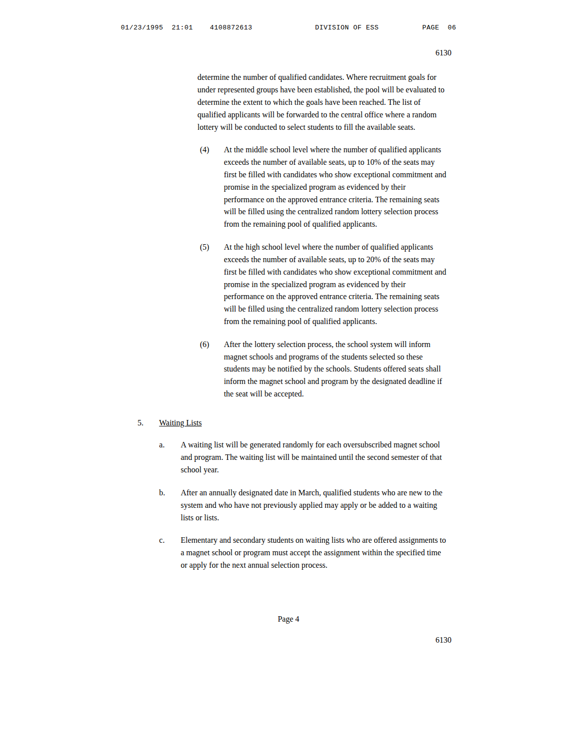01/23/1995 21:01 4108872613 DIVISION OF ESS PAGE 06
6130
determine the number of qualified candidates. Where recruitment goals for under represented groups have been established, the pool will be evaluated to determine the extent to which the goals have been reached. The list of qualified applicants will be forwarded to the central office where a random lottery will be conducted to select students to fill the available seats.
(4)
At the middle school level where the number of qualified applicants exceeds the number of available seats, up to 10% of the seats may first be filled with candidates who show exceptional commitment and promise in the specialized program as evidenced by their performance on the approved entrance criteria. The remaining seats will be filled using the centralized random lottery selection process from the remaining pool of qualified applicants.
(5)
At the high school level where the number of qualified applicants exceeds the number of available seats, up to 20% of the seats may first be filled with candidates who show exceptional commitment and promise in the specialized program as evidenced by their performance on the approved entrance criteria. The remaining seats will be filled using the centralized random lottery selection process from the remaining pool of qualified applicants.
(6)
After the lottery selection process, the school system will inform magnet schools and programs of the students selected so these students may be notified by the schools. Students offered seats shall inform the magnet school and program by the designated deadline if the seat will be accepted.
5. Waiting Lists
a.
A waiting list will be generated randomly for each oversubscribed magnet school and program. The waiting list will be maintained until the second semester of that school year.
b.
After an annually designated date in March, qualified students who are new to the system and who have not previously applied may apply or be added to a waiting lists or lists.
c.
Elementary and secondary students on waiting lists who are offered assignments to a magnet school or program must accept the assignment within the specified time or apply for the next annual selection process.
Page 4
6130